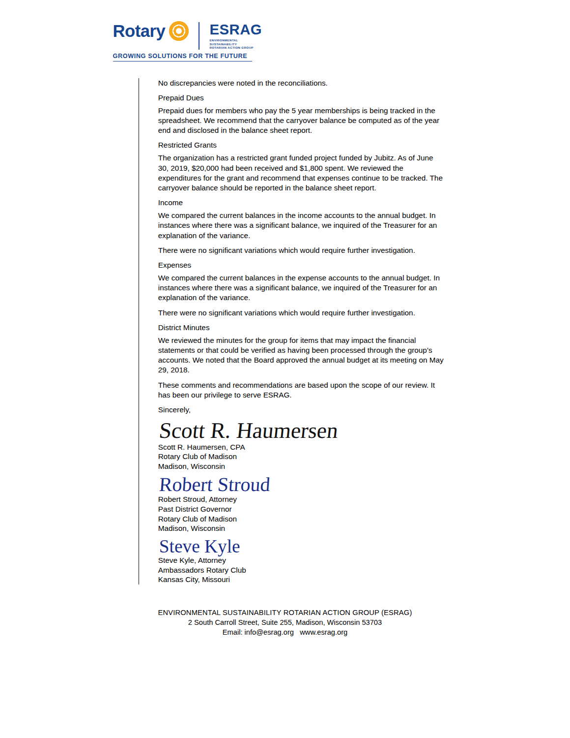Rotary
ESRAG
ENVIRONMENTAL
SUSTAINABILITY
ROTARIAN ACTION GROUP
GROWING SOLUTIONS FOR THE FUTURE
No discrepancies were noted in the reconciliations.
Prepaid Dues
Prepaid dues for members who pay the 5 year memberships is being tracked in the spreadsheet. We recommend that the carryover balance be computed as of the year end and disclosed in the balance sheet report.
Restricted Grants
The organization has a restricted grant funded project funded by Jubitz. As of June 30, 2019, $20,000 had been received and $1,800 spent. We reviewed the expenditures for the grant and recommend that expenses continue to be tracked. The carryover balance should be reported in the balance sheet report.
Income
We compared the current balances in the income accounts to the annual budget. In instances where there was a significant balance, we inquired of the Treasurer for an explanation of the variance.
There were no significant variations which would require further investigation.
Expenses
We compared the current balances in the expense accounts to the annual budget. In instances where there was a significant balance, we inquired of the Treasurer for an explanation of the variance.
There were no significant variations which would require further investigation.
District Minutes
We reviewed the minutes for the group for items that may impact the financial statements or that could be verified as having been processed through the group’s accounts. We noted that the Board approved the annual budget at its meeting on May 29, 2018.
These comments and recommendations are based upon the scope of our review. It has been our privilege to serve ESRAG.
Sincerely,
Scott R. Haumersen
Scott R. Haumersen, CPA
Rotary Club of Madison
Madison, Wisconsin
Robert Stroud
Robert Stroud, Attorney
Past District Governor
Rotary Club of Madison
Madison, Wisconsin
Steve Kyle
Steve Kyle, Attorney
Ambassadors Rotary Club
Kansas City, Missouri
ENVIRONMENTAL SUSTAINABILITY ROTARIAN ACTION GROUP (ESRAG)
2 South Carroll Street, Suite 255, Madison, Wisconsin 53703
Email: info@esrag.org www.esrag.org